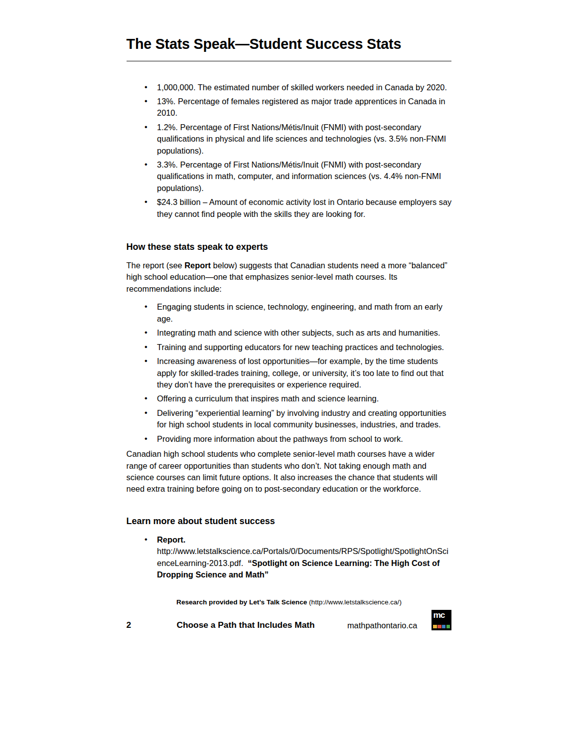The Stats Speak—Student Success Stats
1,000,000. The estimated number of skilled workers needed in Canada by 2020.
13%. Percentage of females registered as major trade apprentices in Canada in 2010.
1.2%. Percentage of First Nations/Métis/Inuit (FNMI) with post-secondary qualifications in physical and life sciences and technologies (vs. 3.5% non-FNMI populations).
3.3%. Percentage of First Nations/Métis/Inuit (FNMI) with post-secondary qualifications in math, computer, and information sciences (vs. 4.4% non-FNMI populations).
$24.3 billion – Amount of economic activity lost in Ontario because employers say they cannot find people with the skills they are looking for.
How these stats speak to experts
The report (see Report below) suggests that Canadian students need a more “balanced” high school education—one that emphasizes senior-level math courses. Its recommendations include:
Engaging students in science, technology, engineering, and math from an early age.
Integrating math and science with other subjects, such as arts and humanities.
Training and supporting educators for new teaching practices and technologies.
Increasing awareness of lost opportunities—for example, by the time students apply for skilled-trades training, college, or university, it’s too late to find out that they don’t have the prerequisites or experience required.
Offering a curriculum that inspires math and science learning.
Delivering “experiential learning” by involving industry and creating opportunities for high school students in local community businesses, industries, and trades.
Providing more information about the pathways from school to work.
Canadian high school students who complete senior-level math courses have a wider range of career opportunities than students who don’t. Not taking enough math and science courses can limit future options. It also increases the chance that students will need extra training before going on to post-secondary education or the workforce.
Learn more about student success
Report.
http://www.letstalkscience.ca/Portals/0/Documents/RPS/Spotlight/SpotlightOnScienceLearning-2013.pdf. “Spotlight on Science Learning: The High Cost of Dropping Science and Math”
Research provided by Let’s Talk Science (http://www.letstalkscience.ca/)
2
Choose a Path that Includes Math
mathpathontario.ca
mc